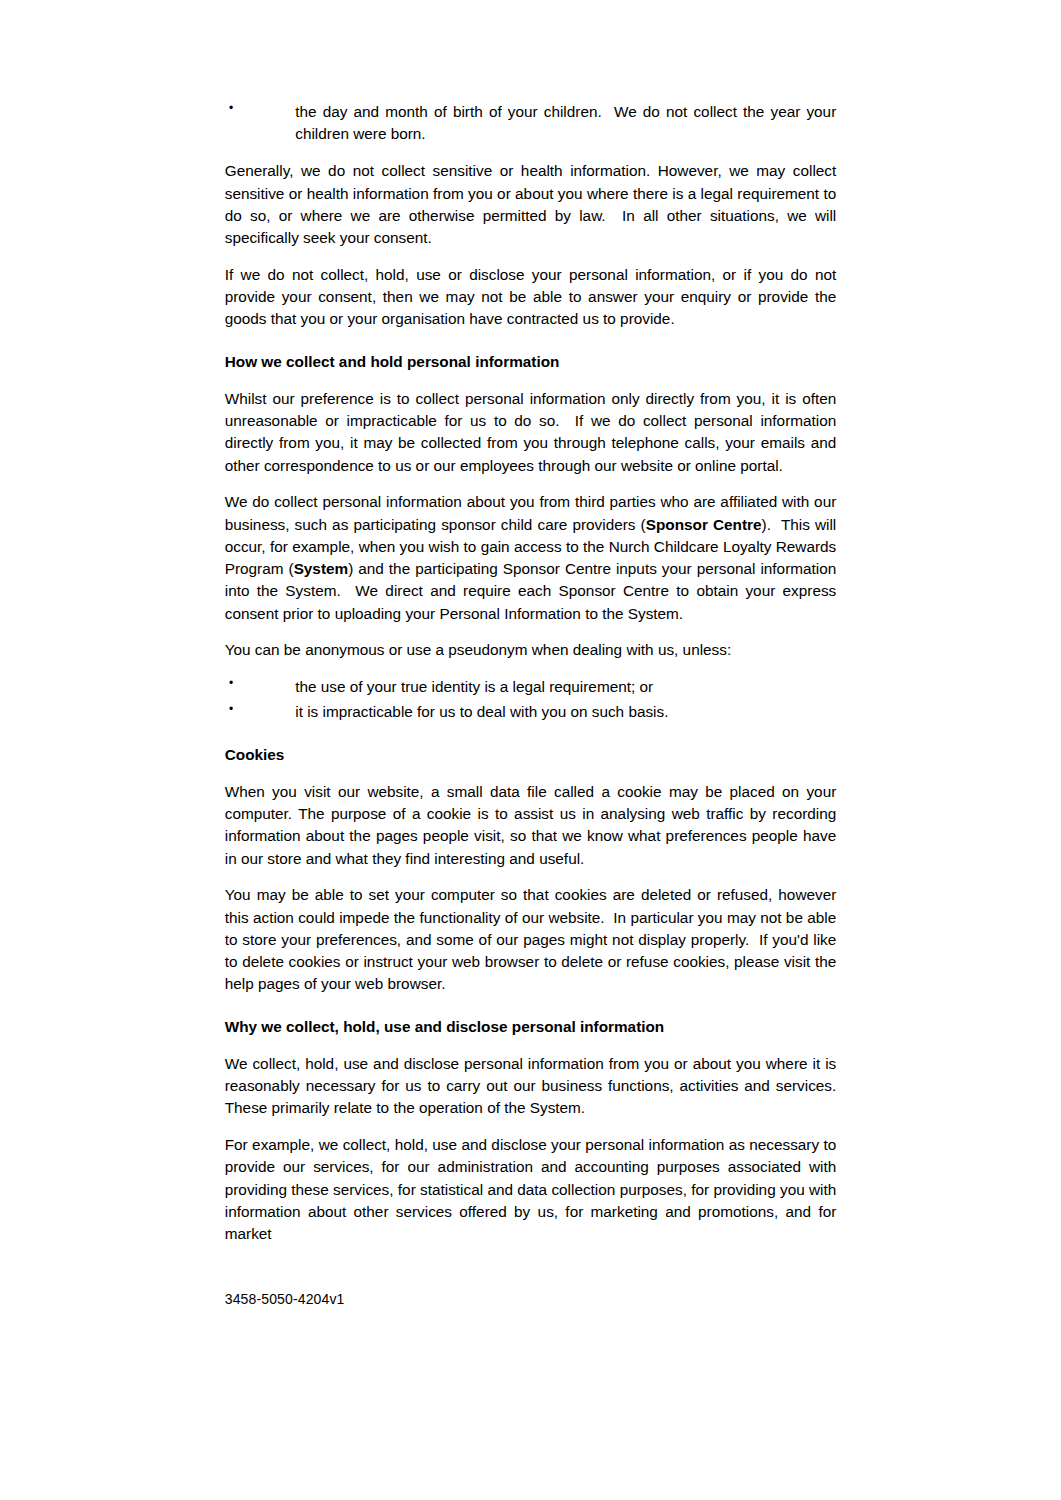the day and month of birth of your children. We do not collect the year your children were born.
Generally, we do not collect sensitive or health information. However, we may collect sensitive or health information from you or about you where there is a legal requirement to do so, or where we are otherwise permitted by law. In all other situations, we will specifically seek your consent.
If we do not collect, hold, use or disclose your personal information, or if you do not provide your consent, then we may not be able to answer your enquiry or provide the goods that you or your organisation have contracted us to provide.
How we collect and hold personal information
Whilst our preference is to collect personal information only directly from you, it is often unreasonable or impracticable for us to do so. If we do collect personal information directly from you, it may be collected from you through telephone calls, your emails and other correspondence to us or our employees through our website or online portal.
We do collect personal information about you from third parties who are affiliated with our business, such as participating sponsor child care providers (Sponsor Centre). This will occur, for example, when you wish to gain access to the Nurch Childcare Loyalty Rewards Program (System) and the participating Sponsor Centre inputs your personal information into the System. We direct and require each Sponsor Centre to obtain your express consent prior to uploading your Personal Information to the System.
You can be anonymous or use a pseudonym when dealing with us, unless:
the use of your true identity is a legal requirement; or
it is impracticable for us to deal with you on such basis.
Cookies
When you visit our website, a small data file called a cookie may be placed on your computer. The purpose of a cookie is to assist us in analysing web traffic by recording information about the pages people visit, so that we know what preferences people have in our store and what they find interesting and useful.
You may be able to set your computer so that cookies are deleted or refused, however this action could impede the functionality of our website. In particular you may not be able to store your preferences, and some of our pages might not display properly. If you'd like to delete cookies or instruct your web browser to delete or refuse cookies, please visit the help pages of your web browser.
Why we collect, hold, use and disclose personal information
We collect, hold, use and disclose personal information from you or about you where it is reasonably necessary for us to carry out our business functions, activities and services. These primarily relate to the operation of the System.
For example, we collect, hold, use and disclose your personal information as necessary to provide our services, for our administration and accounting purposes associated with providing these services, for statistical and data collection purposes, for providing you with information about other services offered by us, for marketing and promotions, and for market
3458-5050-4204v1